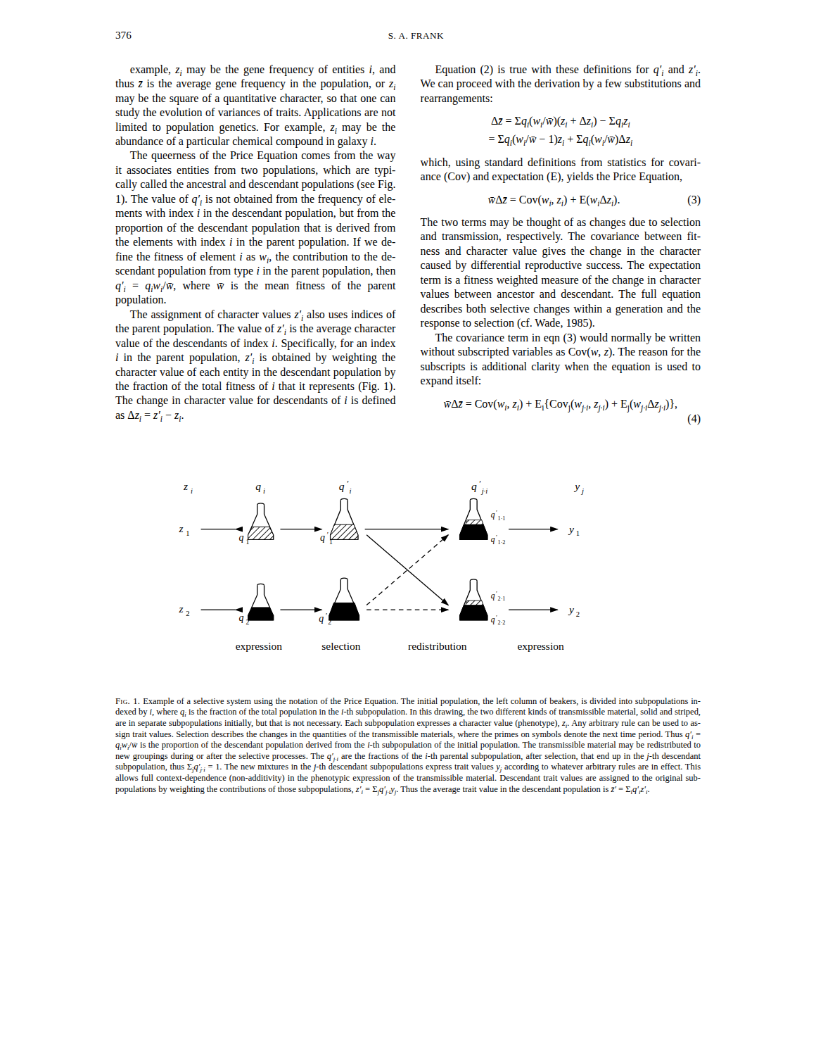376 S. A. Frank
example, zi may be the gene frequency of entities i, and thus z̄ is the average gene frequency in the population, or zi may be the square of a quantitative character, so that one can study the evolution of variances of traits. Applications are not limited to population genetics. For example, zi may be the abundance of a particular chemical compound in galaxy i.
The queerness of the Price Equation comes from the way it associates entities from two populations, which are typically called the ancestral and descendant populations (see Fig. 1). The value of q′i is not obtained from the frequency of elements with index i in the descendant population, but from the proportion of the descendant population that is derived from the elements with index i in the parent population. If we define the fitness of element i as wi, the contribution to the descendant population from type i in the parent population, then q′i = qiwi/w̄, where w̄ is the mean fitness of the parent population.
The assignment of character values z′i also uses indices of the parent population. The value of z′i is the average character value of the descendants of index i. Specifically, for an index i in the parent population, z′i is obtained by weighting the character value of each entity in the descendant population by the fraction of the total fitness of i that it represents (Fig. 1). The change in character value for descendants of i is defined as Δzi = z′i − zi.
Equation (2) is true with these definitions for q′i and z′i. We can proceed with the derivation by a few substitutions and rearrangements:
Δz̄ = Σqi(wi/w̄)(zi + Δzi) − Σqizi
= Σqi(wi/w̄ − 1)zi + Σqi(wi/w̄)Δzi
which, using standard definitions from statistics for covariance (Cov) and expectation (E), yields the Price Equation,
(3) w̄Δz̄ = Cov(wi, zi) + E(wi Δzi).
The two terms may be thought of as changes due to selection and transmission, respectively. The covariance between fitness and character value gives the change in the character caused by differential reproductive success. The expectation term is a fitness weighted measure of the change in character values between ancestor and descendant. The full equation describes both selective changes within a generation and the response to selection (cf. Wade, 1985).
The covariance term in eqn (3) would normally be written without subscripted variables as Cov(w, z). The reason for the subscripts is additional clarity when the equation is used to expand itself:
w̄Δz̄ = Cov(wi, zi) + Ei{Covj(wj·i, zj·i) + Ej(wj·i Δzj·i)},
(4)
zi qi q′i q′j·i yj z1 q 1 q ′ 1 q ′ 1·1 q ′ 1·2 y1 z2 q 2 q ′ 2 q ′ 2·1 q ′ 2·2 y2 expression selection redistribution expression
Fig. 1. Example of a selective system using the notation of the Price Equation. The initial population, the left column of beakers, is divided into subpopulations indexed by i, where qi is the fraction of the total population in the i-th subpopulation. In this drawing, the two different kinds of transmissible material, solid and striped, are in separate subpopulations initially, but that is not necessary. Each subpopulation expresses a character value (phenotype), zi. Any arbitrary rule can be used to assign trait values. Selection describes the changes in the quantities of the transmissible materials, where the primes on symbols denote the next time period. Thus q′i = qiwi/w̄ is the proportion of the descendant population derived from the i-th subpopulation of the initial population. The transmissible material may be redistributed to new groupings during or after the selective processes. The q′j·i are the fractions of the i-th parental subpopulation, after selection, that end up in the j-th descendant subpopulation, thus Σjq′j·i = 1. The new mixtures in the j-th descendant subpopulations express trait values yj according to whatever arbitrary rules are in effect. This allows full context-dependence (non-additivity) in the phenotypic expression of the transmissible material. Descendant trait values are assigned to the original subpopulations by weighting the contributions of those subpopulations, z′i = Σjq′j·iyj. Thus the average trait value in the descendant population is z̄′ = Σiq′iz′i.